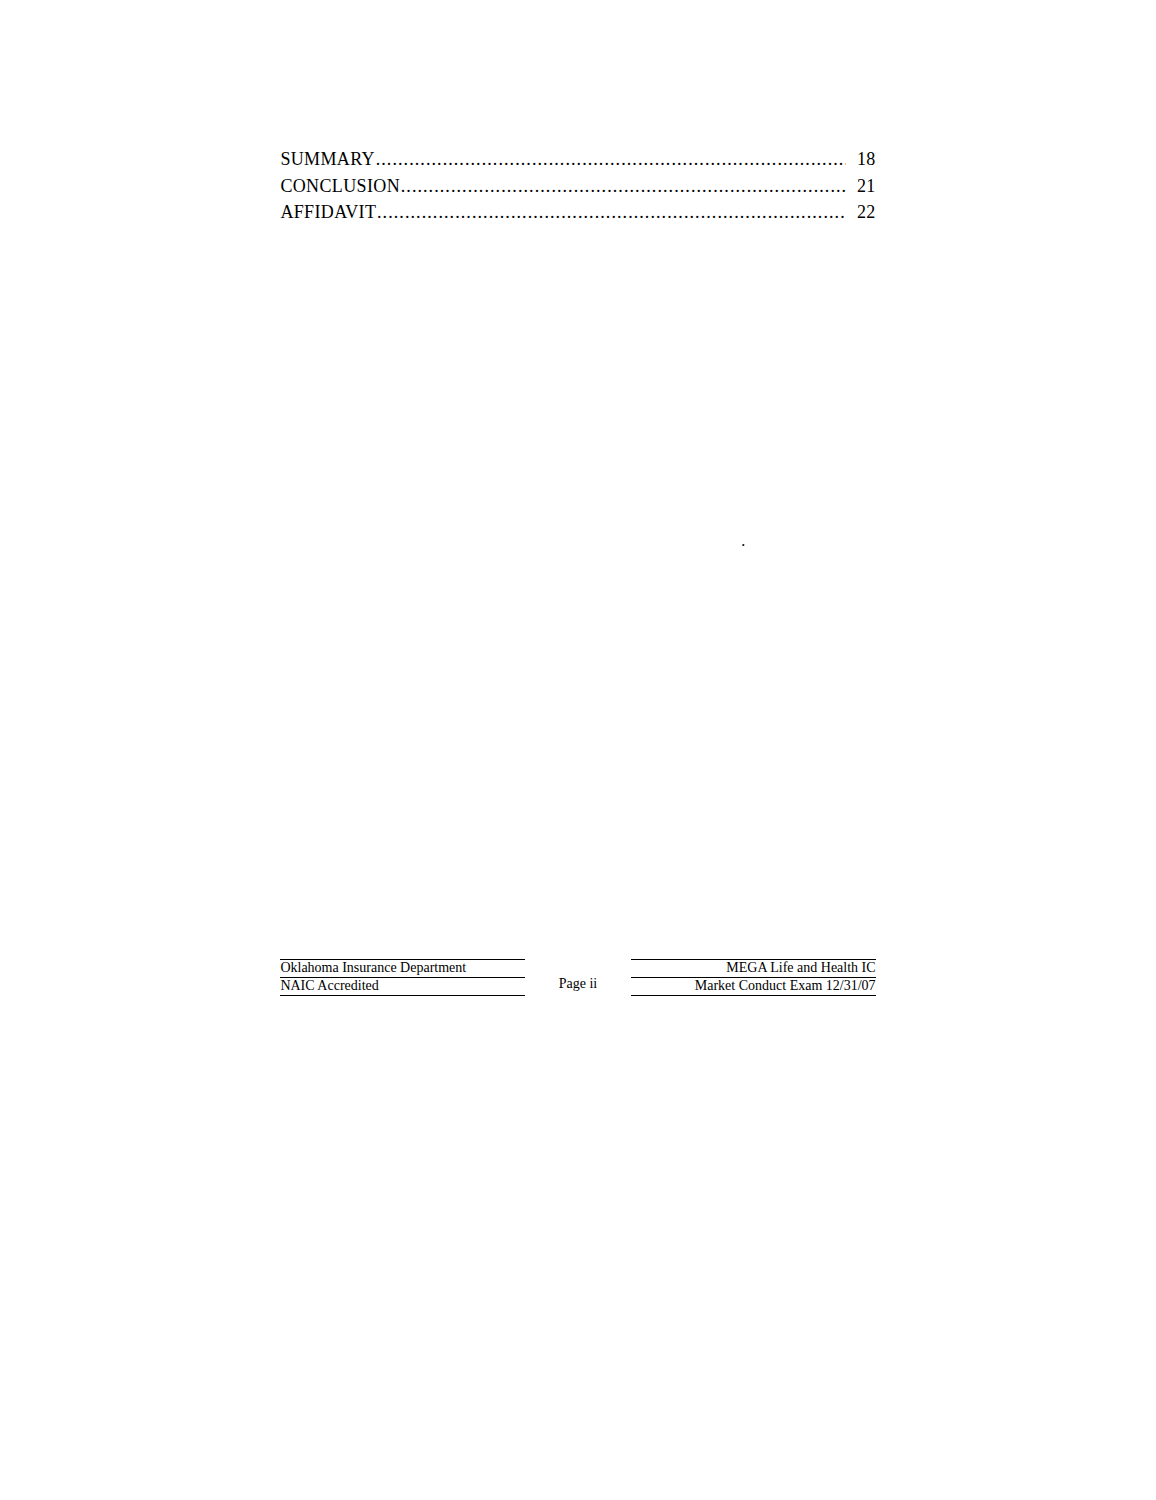SUMMARY ................................................................................................................. 18
CONCLUSION .......................................................................................................... 21
AFFIDAVIT .............................................................................................................. 22
.
Oklahoma Insurance Department
NAIC Accredited
Page ii
MEGA Life and Health IC
Market Conduct Exam 12/31/07